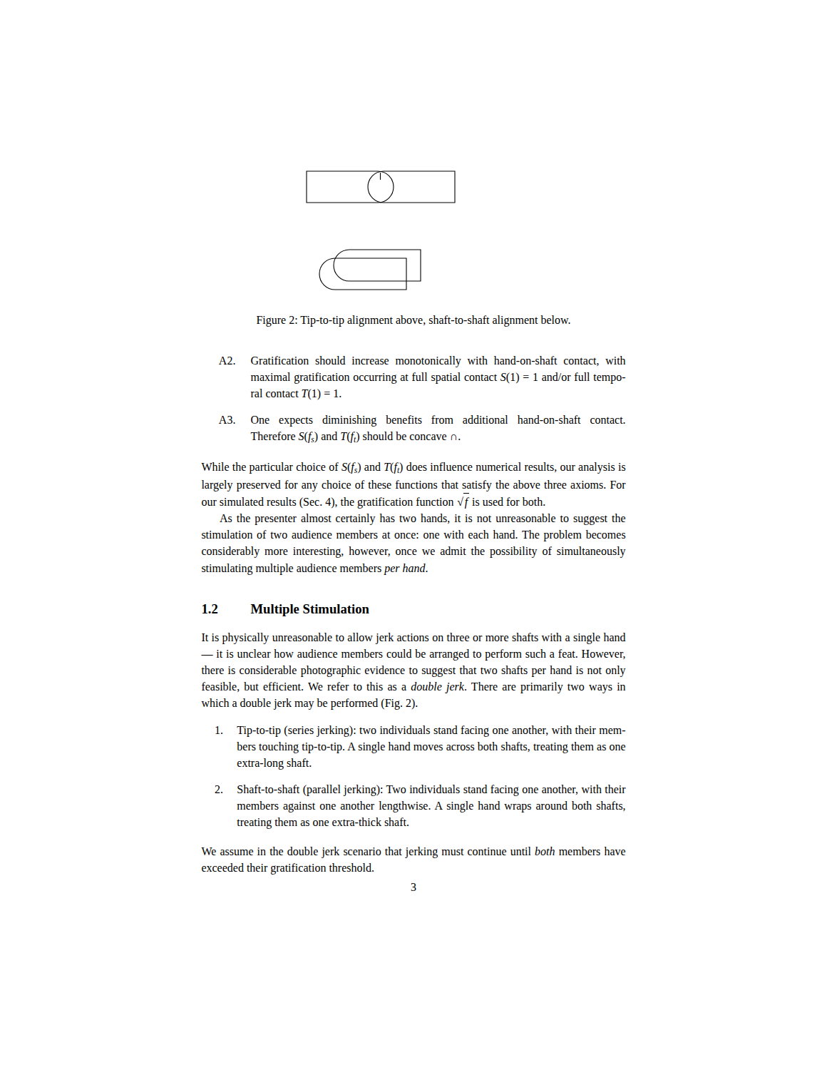Figure 2: Tip-to-tip alignment above, shaft-to-shaft alignment below.
A2.
Gratification should increase monotonically with hand-on-shaft contact, with maximal gratification occurring at full spatial contact S(1) = 1 and/or full temporal contact T(1) = 1.
A3.
One expects diminishing benefits from additional hand-on-shaft contact. Therefore S(fs) and T(ft) should be concave ∩.
While the particular choice of S(fs) and T(ft) does influence numerical results, our analysis is largely preserved for any choice of these functions that satisfy the above three axioms. For our simulated results (Sec. 4), the gratification function √f is used for both.
As the presenter almost certainly has two hands, it is not unreasonable to suggest the stimulation of two audience members at once: one with each hand. The problem becomes considerably more interesting, however, once we admit the possibility of simultaneously stimulating multiple audience members per hand.
1.2 Multiple Stimulation
It is physically unreasonable to allow jerk actions on three or more shafts with a single hand — it is unclear how audience members could be arranged to perform such a feat. However, there is considerable photographic evidence to suggest that two shafts per hand is not only feasible, but efficient. We refer to this as a double jerk. There are primarily two ways in which a double jerk may be performed (Fig. 2).
Tip-to-tip (series jerking): two individuals stand facing one another, with their members touching tip-to-tip. A single hand moves across both shafts, treating them as one extra-long shaft.
Shaft-to-shaft (parallel jerking): Two individuals stand facing one another, with their members against one another lengthwise. A single hand wraps around both shafts, treating them as one extra-thick shaft.
We assume in the double jerk scenario that jerking must continue until both members have exceeded their gratification threshold.
3